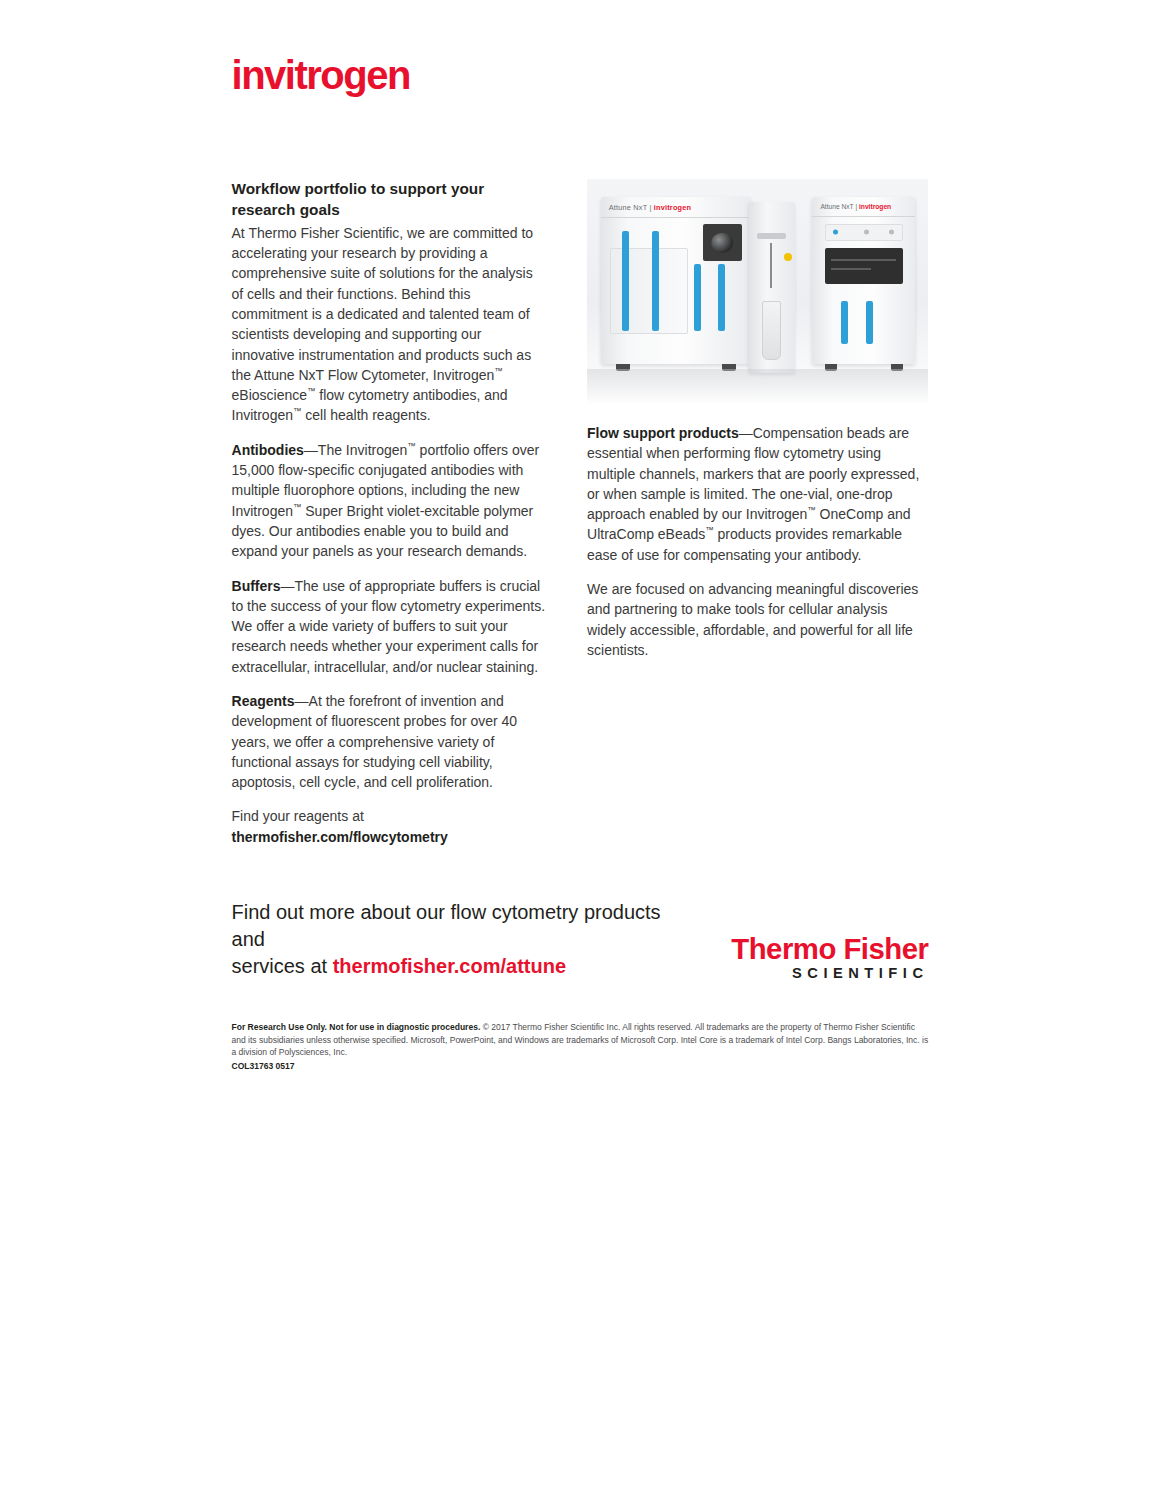invitrogen
Workflow portfolio to support your research goals
At Thermo Fisher Scientific, we are committed to accelerating your research by providing a comprehensive suite of solutions for the analysis of cells and their functions. Behind this commitment is a dedicated and talented team of scientists developing and supporting our innovative instrumentation and products such as the Attune NxT Flow Cytometer, Invitrogen™ eBioscience™ flow cytometry antibodies, and Invitrogen™ cell health reagents.
Antibodies—The Invitrogen™ portfolio offers over 15,000 flow-specific conjugated antibodies with multiple fluorophore options, including the new Invitrogen™ Super Bright violet-excitable polymer dyes. Our antibodies enable you to build and expand your panels as your research demands.
Buffers—The use of appropriate buffers is crucial to the success of your flow cytometry experiments. We offer a wide variety of buffers to suit your research needs whether your experiment calls for extracellular, intracellular, and/or nuclear staining.
Reagents—At the forefront of invention and development of fluorescent probes for over 40 years, we offer a comprehensive variety of functional assays for studying cell viability, apoptosis, cell cycle, and cell proliferation.
Find your reagents at thermofisher.com/flowcytometry
Attune NxT | invitrogen
Attune NxT | invitrogen
Flow support products—Compensation beads are essential when performing flow cytometry using multiple channels, markers that are poorly expressed, or when sample is limited. The one-vial, one-drop approach enabled by our Invitrogen™ OneComp and UltraComp eBeads™ products provides remarkable ease of use for compensating your antibody.
We are focused on advancing meaningful discoveries and partnering to make tools for cellular analysis widely accessible, affordable, and powerful for all life scientists.
Find out more about our flow cytometry products and
services at thermofisher.com/attune
Thermo Fisher
SCIENTIFIC
For Research Use Only. Not for use in diagnostic procedures. © 2017 Thermo Fisher Scientific Inc. All rights reserved. All trademarks are the property of Thermo Fisher Scientific and its subsidiaries unless otherwise specified. Microsoft, PowerPoint, and Windows are trademarks of Microsoft Corp. Intel Core is a trademark of Intel Corp. Bangs Laboratories, Inc. is a division of Polysciences, Inc. COL31763 0517